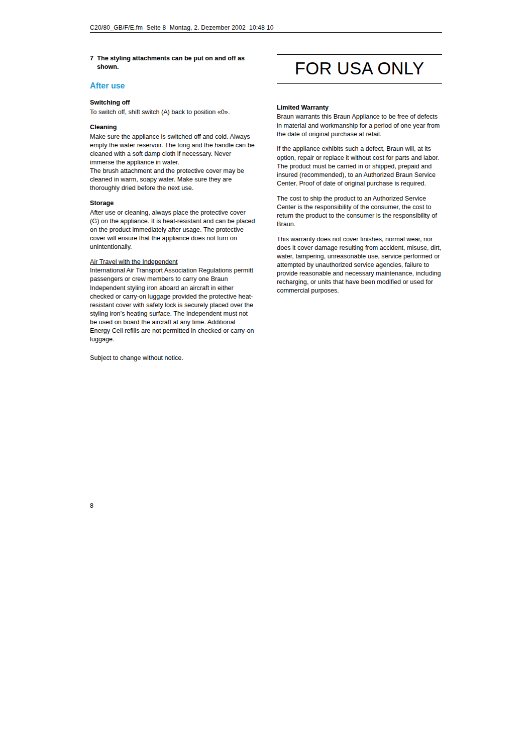C20/80_GB/F/E.fm Seite 8 Montag, 2. Dezember 2002 10:48 10
7 The styling attachments can be put on and off as shown.
After use
Switching off
To switch off, shift switch (A) back to position «0».
Cleaning
Make sure the appliance is switched off and cold. Always empty the water reservoir. The tong and the handle can be cleaned with a soft damp cloth if necessary. Never immerse the appliance in water.
The brush attachment and the protective cover may be cleaned in warm, soapy water. Make sure they are thoroughly dried before the next use.
Storage
After use or cleaning, always place the protective cover (G) on the appliance. It is heat-resistant and can be placed on the product immediately after usage. The protective cover will ensure that the appliance does not turn on unintentionally.
Air Travel with the Independent
International Air Transport Association Regulations permitt passengers or crew members to carry one Braun Independent styling iron aboard an aircraft in either checked or carry-on luggage provided the protective heat-resistant cover with safety lock is securely placed over the styling iron’s heating surface. The Independent must not be used on board the aircraft at any time. Additional Energy Cell refills are not permitted in checked or carry-on luggage.
Subject to change without notice.
FOR USA ONLY
Limited Warranty
Braun warrants this Braun Appliance to be free of defects in material and workmanship for a period of one year from the date of original purchase at retail.
If the appliance exhibits such a defect, Braun will, at its option, repair or replace it without cost for parts and labor. The product must be carried in or shipped, prepaid and insured (recommended), to an Authorized Braun Service Center. Proof of date of original purchase is required.
The cost to ship the product to an Authorized Service Center is the responsibility of the consumer, the cost to return the product to the consumer is the responsibility of Braun.
This warranty does not cover finishes, normal wear, nor does it cover damage resulting from accident, misuse, dirt, water, tampering, unreasonable use, service performed or attempted by unauthorized service agencies, failure to provide reasonable and necessary maintenance, including recharging, or units that have been modified or used for commercial purposes.
8